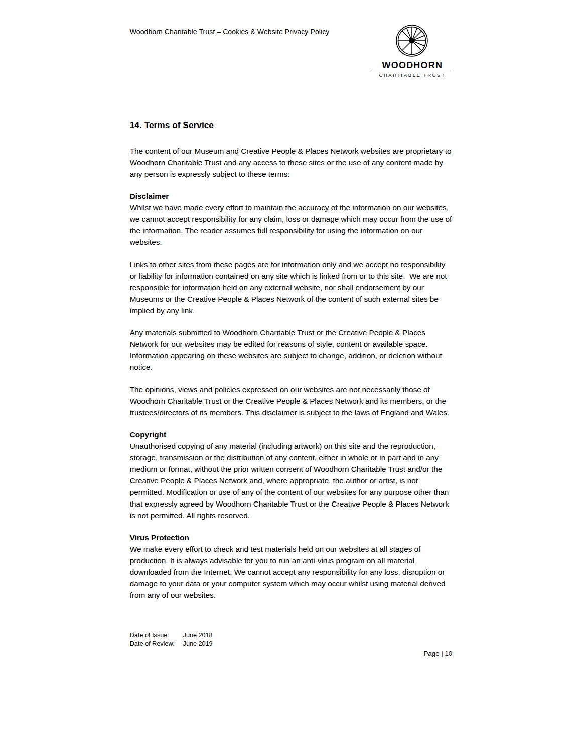Woodhorn Charitable Trust – Cookies & Website Privacy Policy
WOODHORN
CHARITABLE TRUST
14. Terms of Service
The content of our Museum and Creative People & Places Network websites are proprietary to Woodhorn Charitable Trust and any access to these sites or the use of any content made by any person is expressly subject to these terms:
Disclaimer
Whilst we have made every effort to maintain the accuracy of the information on our websites, we cannot accept responsibility for any claim, loss or damage which may occur from the use of the information. The reader assumes full responsibility for using the information on our websites.
Links to other sites from these pages are for information only and we accept no responsibility or liability for information contained on any site which is linked from or to this site. We are not responsible for information held on any external website, nor shall endorsement by our Museums or the Creative People & Places Network of the content of such external sites be implied by any link.
Any materials submitted to Woodhorn Charitable Trust or the Creative People & Places Network for our websites may be edited for reasons of style, content or available space. Information appearing on these websites are subject to change, addition, or deletion without notice.
The opinions, views and policies expressed on our websites are not necessarily those of Woodhorn Charitable Trust or the Creative People & Places Network and its members, or the trustees/directors of its members. This disclaimer is subject to the laws of England and Wales.
Copyright
Unauthorised copying of any material (including artwork) on this site and the reproduction, storage, transmission or the distribution of any content, either in whole or in part and in any medium or format, without the prior written consent of Woodhorn Charitable Trust and/or the Creative People & Places Network and, where appropriate, the author or artist, is not permitted. Modification or use of any of the content of our websites for any purpose other than that expressly agreed by Woodhorn Charitable Trust or the Creative People & Places Network is not permitted. All rights reserved.
Virus Protection
We make every effort to check and test materials held on our websites at all stages of production. It is always advisable for you to run an anti-virus program on all material downloaded from the Internet. We cannot accept any responsibility for any loss, disruption or damage to your data or your computer system which may occur whilst using material derived from any of our websites.
Date of Issue:
June 2018
Date of Review:
June 2019
Page | 10